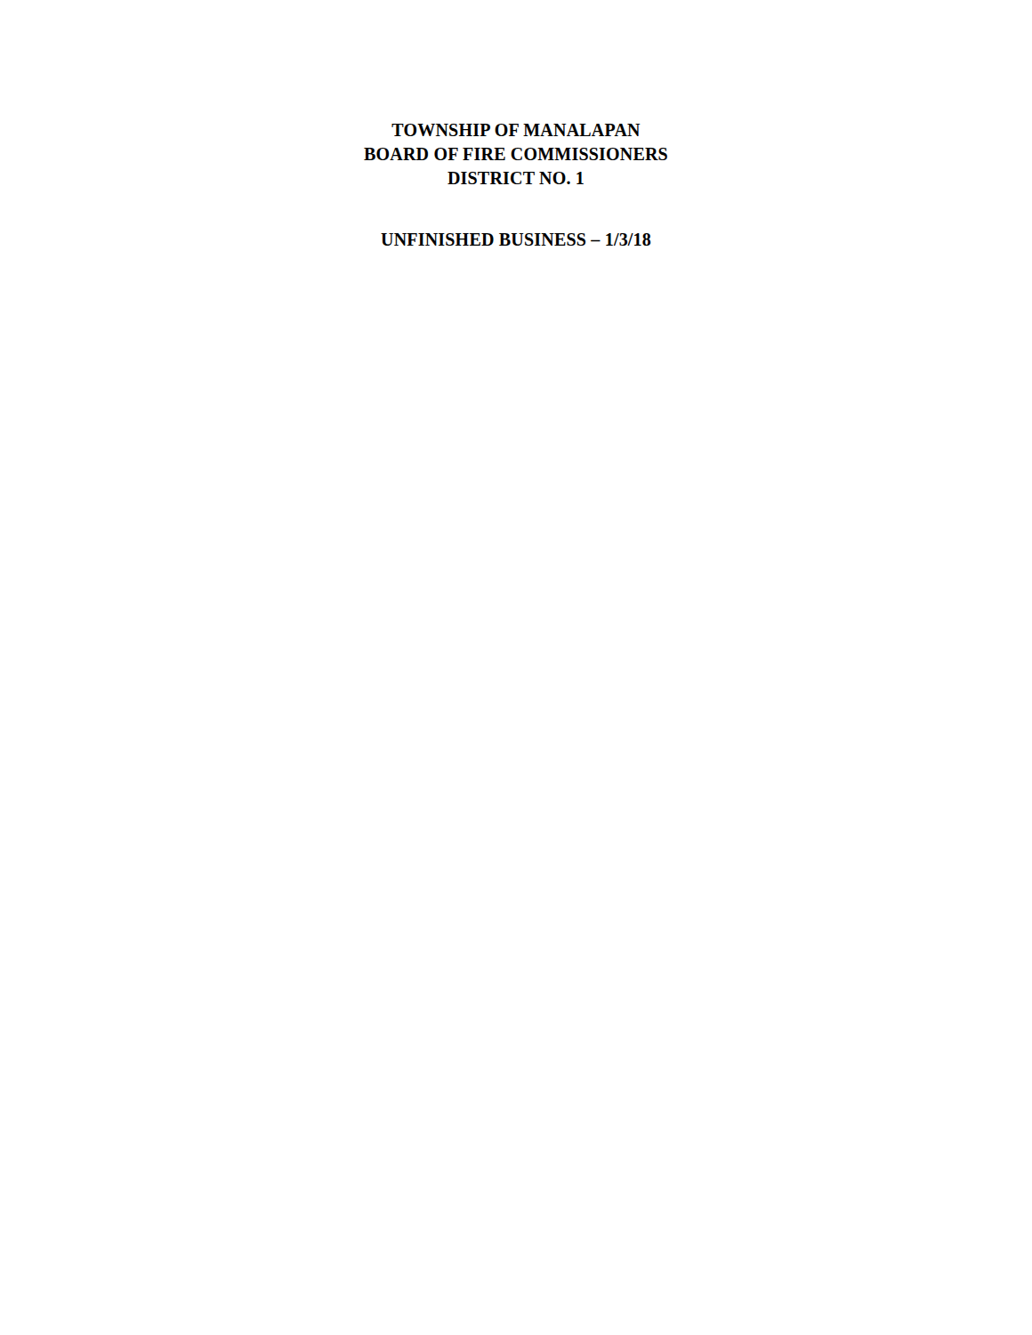TOWNSHIP OF MANALAPAN BOARD OF FIRE COMMISSIONERS DISTRICT NO. 1
UNFINISHED BUSINESS – 1/3/18